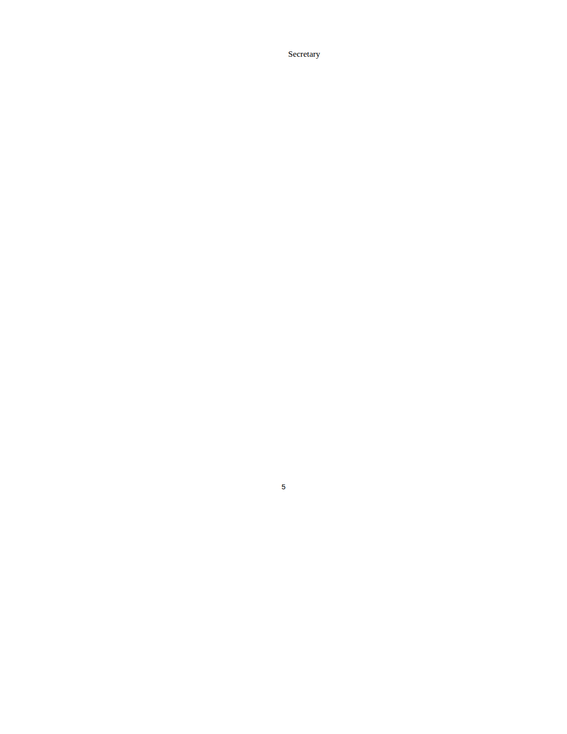Secretary
5